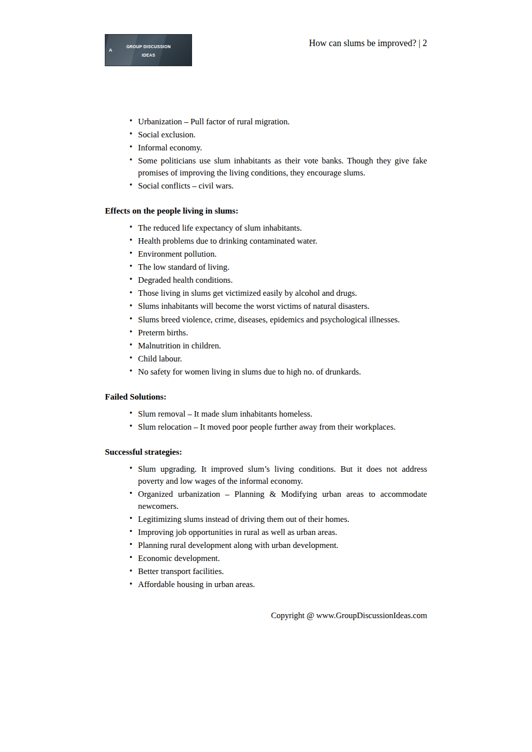A GROUP DISCUSSION
IDEAS
How can slums be improved? | 2
Urbanization – Pull factor of rural migration.
Social exclusion.
Informal economy.
Some politicians use slum inhabitants as their vote banks. Though they give fake promises of improving the living conditions, they encourage slums.
Social conflicts – civil wars.
Effects on the people living in slums:
The reduced life expectancy of slum inhabitants.
Health problems due to drinking contaminated water.
Environment pollution.
The low standard of living.
Degraded health conditions.
Those living in slums get victimized easily by alcohol and drugs.
Slums inhabitants will become the worst victims of natural disasters.
Slums breed violence, crime, diseases, epidemics and psychological illnesses.
Preterm births.
Malnutrition in children.
Child labour.
No safety for women living in slums due to high no. of drunkards.
Failed Solutions:
Slum removal – It made slum inhabitants homeless.
Slum relocation – It moved poor people further away from their workplaces.
Successful strategies:
Slum upgrading. It improved slum’s living conditions. But it does not address poverty and low wages of the informal economy.
Organized urbanization – Planning & Modifying urban areas to accommodate newcomers.
Legitimizing slums instead of driving them out of their homes.
Improving job opportunities in rural as well as urban areas.
Planning rural development along with urban development.
Economic development.
Better transport facilities.
Affordable housing in urban areas.
Copyright @ www.GroupDiscussionIdeas.com